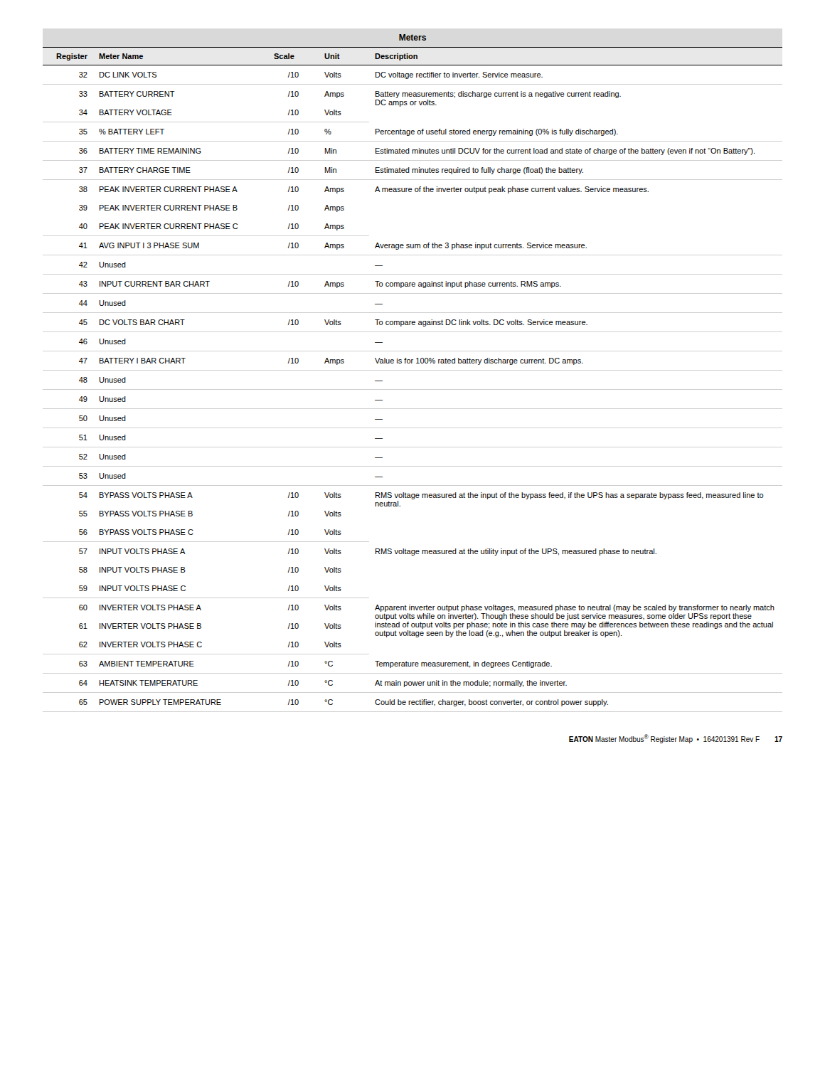Meters
| Register | Meter Name | Scale | Unit | Description |
| --- | --- | --- | --- | --- |
| 32 | DC LINK VOLTS | /10 | Volts | DC voltage rectifier to inverter. Service measure. |
| 33 | BATTERY CURRENT | /10 | Amps | Battery measurements; discharge current is a negative current reading. DC amps or volts. |
| 34 | BATTERY VOLTAGE | /10 | Volts |
| 35 | % BATTERY LEFT | /10 | % | Percentage of useful stored energy remaining (0% is fully discharged). |
| 36 | BATTERY TIME REMAINING | /10 | Min | Estimated minutes until DCUV for the current load and state of charge of the battery (even if not “On Battery”). |
| 37 | BATTERY CHARGE TIME | /10 | Min | Estimated minutes required to fully charge (float) the battery. |
| 38 | PEAK INVERTER CURRENT PHASE A | /10 | Amps | A measure of the inverter output peak phase current values. Service measures. |
| 39 | PEAK INVERTER CURRENT PHASE B | /10 | Amps |
| 40 | PEAK INVERTER CURRENT PHASE C | /10 | Amps |
| 41 | AVG INPUT I 3 PHASE SUM | /10 | Amps | Average sum of the 3 phase input currents. Service measure. |
| 42 | Unused | | | — |
| 43 | INPUT CURRENT BAR CHART | /10 | Amps | To compare against input phase currents. RMS amps. |
| 44 | Unused | | | — |
| 45 | DC VOLTS BAR CHART | /10 | Volts | To compare against DC link volts. DC volts. Service measure. |
| 46 | Unused | | | — |
| 47 | BATTERY I BAR CHART | /10 | Amps | Value is for 100% rated battery discharge current. DC amps. |
| 48 | Unused | | | — |
| 49 | Unused | | | — |
| 50 | Unused | | | — |
| 51 | Unused | | | — |
| 52 | Unused | | | — |
| 53 | Unused | | | — |
| 54 | BYPASS VOLTS PHASE A | /10 | Volts | RMS voltage measured at the input of the bypass feed, if the UPS has a separate bypass feed, measured line to neutral. |
| 55 | BYPASS VOLTS PHASE B | /10 | Volts |
| 56 | BYPASS VOLTS PHASE C | /10 | Volts |
| 57 | INPUT VOLTS PHASE A | /10 | Volts | RMS voltage measured at the utility input of the UPS, measured phase to neutral. |
| 58 | INPUT VOLTS PHASE B | /10 | Volts |
| 59 | INPUT VOLTS PHASE C | /10 | Volts |
| 60 | INVERTER VOLTS PHASE A | /10 | Volts | Apparent inverter output phase voltages, measured phase to neutral (may be scaled by transformer to nearly match output volts while on inverter). Though these should be just service measures, some older UPSs report these instead of output volts per phase; note in this case there may be differences between these readings and the actual output voltage seen by the load (e.g., when the output breaker is open). |
| 61 | INVERTER VOLTS PHASE B | /10 | Volts |
| 62 | INVERTER VOLTS PHASE C | /10 | Volts |
| 63 | AMBIENT TEMPERATURE | /10 | °C | Temperature measurement, in degrees Centigrade. |
| 64 | HEATSINK TEMPERATURE | /10 | °C | At main power unit in the module; normally, the inverter. |
| 65 | POWER SUPPLY TEMPERATURE | /10 | °C | Could be rectifier, charger, boost converter, or control power supply. |
EATON Master Modbus® Register Map • 164201391 Rev F 17